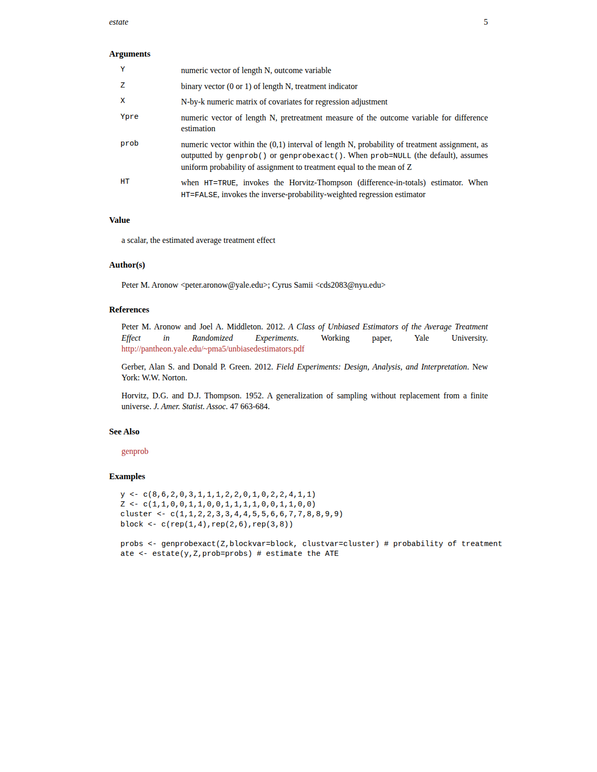estate 5
Arguments
Y
numeric vector of length N, outcome variable
Z
binary vector (0 or 1) of length N, treatment indicator
X
N-by-k numeric matrix of covariates for regression adjustment
Ypre
numeric vector of length N, pretreatment measure of the outcome variable for difference estimation
prob
numeric vector within the (0,1) interval of length N, probability of treatment assignment, as outputted by genprob() or genprobexact(). When prob=NULL (the default), assumes uniform probability of assignment to treatment equal to the mean of Z
HT
when HT=TRUE, invokes the Horvitz-Thompson (difference-in-totals) estimator. When HT=FALSE, invokes the inverse-probability-weighted regression estimator
Value
a scalar, the estimated average treatment effect
Author(s)
Peter M. Aronow <peter.aronow@yale.edu>; Cyrus Samii <cds2083@nyu.edu>
References
Peter M. Aronow and Joel A. Middleton. 2012. A Class of Unbiased Estimators of the Average Treatment Effect in Randomized Experiments. Working paper, Yale University. http://pantheon.yale.edu/~pma5/unbiasedestimators.pdf
Gerber, Alan S. and Donald P. Green. 2012. Field Experiments: Design, Analysis, and Interpretation. New York: W.W. Norton.
Horvitz, D.G. and D.J. Thompson. 1952. A generalization of sampling without replacement from a finite universe. J. Amer. Statist. Assoc. 47 663-684.
See Also
genprob
Examples
y <- c(8,6,2,0,3,1,1,1,2,2,0,1,0,2,2,4,1,1)
Z <- c(1,1,0,0,1,1,0,0,1,1,1,1,0,0,1,1,0,0)
cluster <- c(1,1,2,2,3,3,4,4,5,5,6,6,7,7,8,8,9,9)
block <- c(rep(1,4),rep(2,6),rep(3,8))

probs <- genprobexact(Z,blockvar=block, clustvar=cluster) # probability of treatment
ate <- estate(y,Z,prob=probs) # estimate the ATE